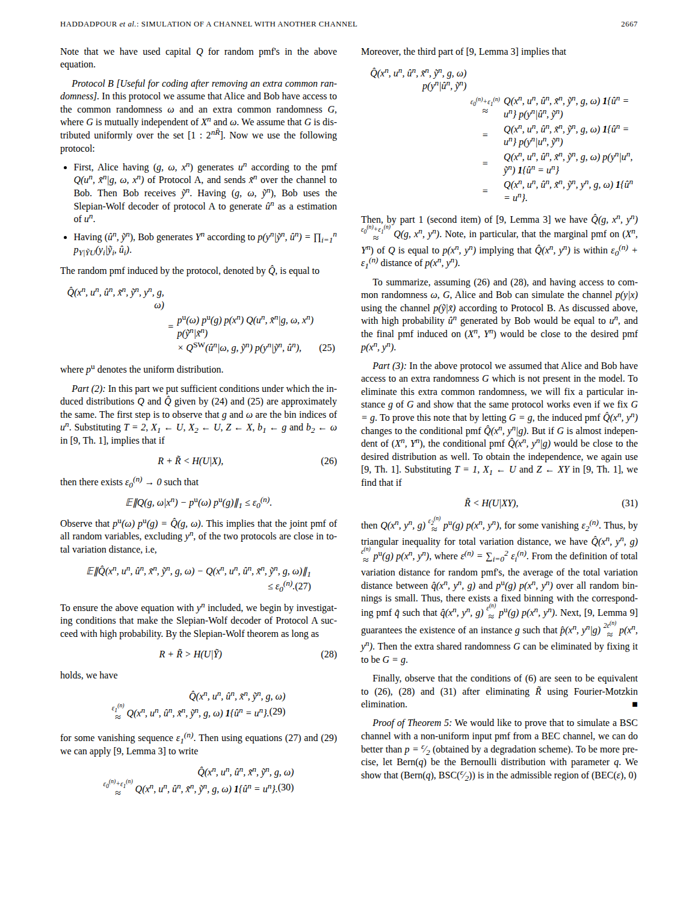HADDADPOUR et al.: SIMULATION OF A CHANNEL WITH ANOTHER CHANNEL 2667
Note that we have used capital Q for random pmf's in the above equation.
Protocol B [Useful for coding after removing an extra common randomness]. In this protocol we assume that Alice and Bob have access to the common randomness ω and an extra common randomness G, where G is mutually independent of Xn and ω. We assume that G is distributed uniformly over the set [1 : 2nR̃]. Now we use the following protocol:
First, Alice having (g, ω, xn) generates un according to the pmf Q(un, x̃n|g, ω, xn) of Protocol A, and sends x̃n over the channel to Bob. Then Bob receives ỹn. Having (g, ω, ỹn), Bob uses the Slepian-Wolf decoder of protocol A to generate ûn as a estimation of un.
Having (ûn, ỹn), Bob generates Yn according to p(yn|ỹn, ûn) = ∏i=1n pY|ỸU(yi|ỹi, ûi).
The random pmf induced by the protocol, denoted by Q̂, is equal to
| Q̂(x n , u n , û n , x̃ n , ỹ n , y n , g, ω) | | |
| | = | p u (ω) p u (g) p(x n ) Q(u n , x̃ n /g, ω, x n ) p(ỹ n /x̃ n ) |
| | | × Q SW (û n /ω, g, ỹ n ) p(y n /ỹ n , û n ), (25) |
where pu denotes the uniform distribution.
Part (2): In this part we put sufficient conditions under which the induced distributions Q and Q̂ given by (24) and (25) are approximately the same. The first step is to observe that g and ω are the bin indices of un. Substituting T = 2, X1 ← U, X2 ← U, Z ← X, b1 ← g and b2 ← ω in [9, Th. 1], implies that if
R + R̃ < H(U|X), (26)
then there exists ε0(n) → 0 such that
𝔼∥Q(g, ω|xn) − pu(ω) pu(g)∥1 ≤ ε0(n).
Observe that pu(ω) pu(g) = Q̂(g, ω). This implies that the joint pmf of all random variables, excluding yn, of the two protocols are close in total variation distance, i.e,
| 𝔼∥Q̂(x n , u n , û n , x̃ n , ỹ n , g, ω) − Q(x n , u n , û n , x̃ n , ỹ n , g, ω)∥ 1 |
| ≤ ε 0 (n) . (27) |
To ensure the above equation with yn included, we begin by investigating conditions that make the Slepian-Wolf decoder of Protocol A succeed with high probability. By the Slepian-Wolf theorem as long as
R + R̃ > H(U|Ỹ) (28)
holds, we have
| Q̂(x n , u n , û n , x̃ n , ỹ n , g, ω) |
| ε 1 (n) ≈ Q(x n , u n , û n , x̃ n , ỹ n , g, ω) 1 {û n = u n }. (29) |
for some vanishing sequence ε1(n). Then using equations (27) and (29) we can apply [9, Lemma 3] to write
| Q̂(x n , u n , û n , x̃ n , ỹ n , g, ω) |
| ε 0 (n) +ε 1 (n) ≈ Q(x n , u n , û n , x̃ n , ỹ n , g, ω) 1 {û n = u n }. (30) |
Moreover, the third part of [9, Lemma 3] implies that
| Q̂(x n , u n , û n , x̃ n , ỹ n , g, ω) p(y n /û n , ỹ n ) | | |
| | ε 0 (n) +ε 1 (n) ≈ | Q(x n , u n , û n , x̃ n , ỹ n , g, ω) 1 {û n = u n } p(y n /û n , ỹ n ) |
| | = | Q(x n , u n , û n , x̃ n , ỹ n , g, ω) 1 {û n = u n } p(y n /u n , ỹ n ) |
| | = | Q(x n , u n , û n , x̃ n , ỹ n , g, ω) p(y n /u n , ỹ n ) 1 {û n = u n } |
| | = | Q(x n , u n , û n , x̃ n , ỹ n , y n , g, ω) 1 {û n = u n }. |
Then, by part 1 (second item) of [9, Lemma 3] we have Q̂(g, xn, yn) ε0(n)+ε1(n)≈ Q(g, xn, yn). Note, in particular, that the marginal pmf on (Xn, Yn) of Q is equal to p(xn, yn) implying that Q̂(xn, yn) is within ε0(n) + ε1(n) distance of p(xn, yn).
To summarize, assuming (26) and (28), and having access to common randomness ω, G, Alice and Bob can simulate the channel p(y|x) using the channel p(ỹ|x̃) according to Protocol B. As discussed above, with high probability ûn generated by Bob would be equal to un, and the final pmf induced on (Xn, Yn) would be close to the desired pmf p(xn, yn).
Part (3): In the above protocol we assumed that Alice and Bob have access to an extra randomness G which is not present in the model. To eliminate this extra common randomness, we will fix a particular instance g of G and show that the same protocol works even if we fix G = g. To prove this note that by letting G = g, the induced pmf Q̂(xn, yn) changes to the conditional pmf Q̂(xn, yn|g). But if G is almost independent of (Xn, Yn), the conditional pmf Q̂(xn, yn|g) would be close to the desired distribution as well. To obtain the independence, we again use [9, Th. 1]. Substituting T = 1, X1 ← U and Z ← XY in [9, Th. 1], we find that if
R̃ < H(U|XY), (31)
then Q(xn, yn, g) ε2(n)≈ pu(g) p(xn, yn), for some vanishing ε2(n). Thus, by triangular inequality for total variation distance, we have Q̂(xn, yn, g) ε(n)≈ pu(g) p(xn, yn), where ε(n) = ∑i=02 εi(n). From the definition of total variation distance for random pmf's, the average of the total variation distance between q̂(xn, yn, g) and pu(g) p(xn, yn) over all random binnings is small. Thus, there exists a fixed binning with the corresponding pmf q̂ such that q̂(xn, yn, g) ε(n)≈ pu(g) p(xn, yn). Next, [9, Lemma 9] guarantees the existence of an instance g such that p̂(xn, yn|g) 2ε(n)≈ p(xn, yn). Then the extra shared randomness G can be eliminated by fixing it to be G = g.
Finally, observe that the conditions of (6) are seen to be equivalent to (26), (28) and (31) after eliminating R̃ using Fourier-Motzkin elimination. ■
Proof of Theorem 5: We would like to prove that to simulate a BSC channel with a non-uniform input pmf from a BEC channel, we can do better than p = ε⁄2 (obtained by a degradation scheme). To be more precise, let Bern(q) be the Bernoulli distribution with parameter q. We show that (Bern(q), BSC(ε⁄2)) is in the admissible region of (BEC(ε), 0)